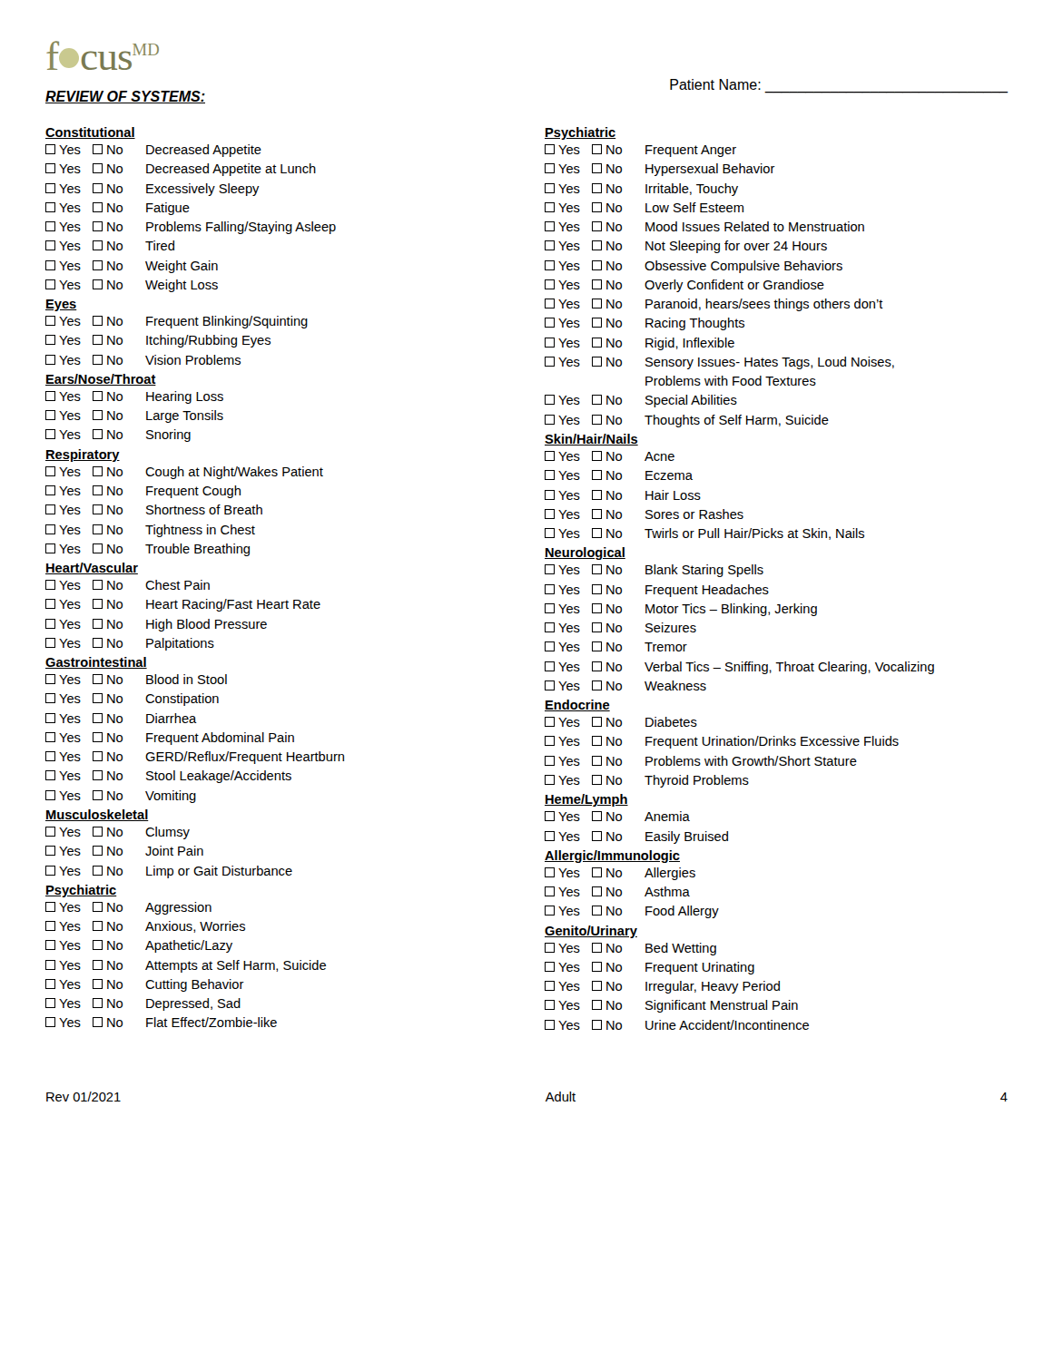f cusMD
Patient Name: ______________________________
REVIEW OF SYSTEMS:
Constitutional
Yes No Decreased Appetite
Yes No Decreased Appetite at Lunch
Yes No Excessively Sleepy
Yes No Fatigue
Yes No Problems Falling/Staying Asleep
Yes No Tired
Yes No Weight Gain
Yes No Weight Loss
Eyes
Yes No Frequent Blinking/Squinting
Yes No Itching/Rubbing Eyes
Yes No Vision Problems
Ears/Nose/Throat
Yes No Hearing Loss
Yes No Large Tonsils
Yes No Snoring
Respiratory
Yes No Cough at Night/Wakes Patient
Yes No Frequent Cough
Yes No Shortness of Breath
Yes No Tightness in Chest
Yes No Trouble Breathing
Heart/Vascular
Yes No Chest Pain
Yes No Heart Racing/Fast Heart Rate
Yes No High Blood Pressure
Yes No Palpitations
Gastrointestinal
Yes No Blood in Stool
Yes No Constipation
Yes No Diarrhea
Yes No Frequent Abdominal Pain
Yes No GERD/Reflux/Frequent Heartburn
Yes No Stool Leakage/Accidents
Yes No Vomiting
Musculoskeletal
Yes No Clumsy
Yes No Joint Pain
Yes No Limp or Gait Disturbance
Psychiatric
Yes No Aggression
Yes No Anxious, Worries
Yes No Apathetic/Lazy
Yes No Attempts at Self Harm, Suicide
Yes No Cutting Behavior
Yes No Depressed, Sad
Yes No Flat Effect/Zombie-like
Psychiatric
Yes No Frequent Anger
Yes No Hypersexual Behavior
Yes No Irritable, Touchy
Yes No Low Self Esteem
Yes No Mood Issues Related to Menstruation
Yes No Not Sleeping for over 24 Hours
Yes No Obsessive Compulsive Behaviors
Yes No Overly Confident or Grandiose
Yes No Paranoid, hears/sees things others don’t
Yes No Racing Thoughts
Yes No Rigid, Inflexible
Yes No Sensory Issues- Hates Tags, Loud Noises,
Problems with Food Textures
Yes No Special Abilities
Yes No Thoughts of Self Harm, Suicide
Skin/Hair/Nails
Yes No Acne
Yes No Eczema
Yes No Hair Loss
Yes No Sores or Rashes
Yes No Twirls or Pull Hair/Picks at Skin, Nails
Neurological
Yes No Blank Staring Spells
Yes No Frequent Headaches
Yes No Motor Tics – Blinking, Jerking
Yes No Seizures
Yes No Tremor
Yes No Verbal Tics – Sniffing, Throat Clearing, Vocalizing
Yes No Weakness
Endocrine
Yes No Diabetes
Yes No Frequent Urination/Drinks Excessive Fluids
Yes No Problems with Growth/Short Stature
Yes No Thyroid Problems
Heme/Lymph
Yes No Anemia
Yes No Easily Bruised
Allergic/Immunologic
Yes No Allergies
Yes No Asthma
Yes No Food Allergy
Genito/Urinary
Yes No Bed Wetting
Yes No Frequent Urinating
Yes No Irregular, Heavy Period
Yes No Significant Menstrual Pain
Yes No Urine Accident/Incontinence
Rev 01/2021
Adult
4